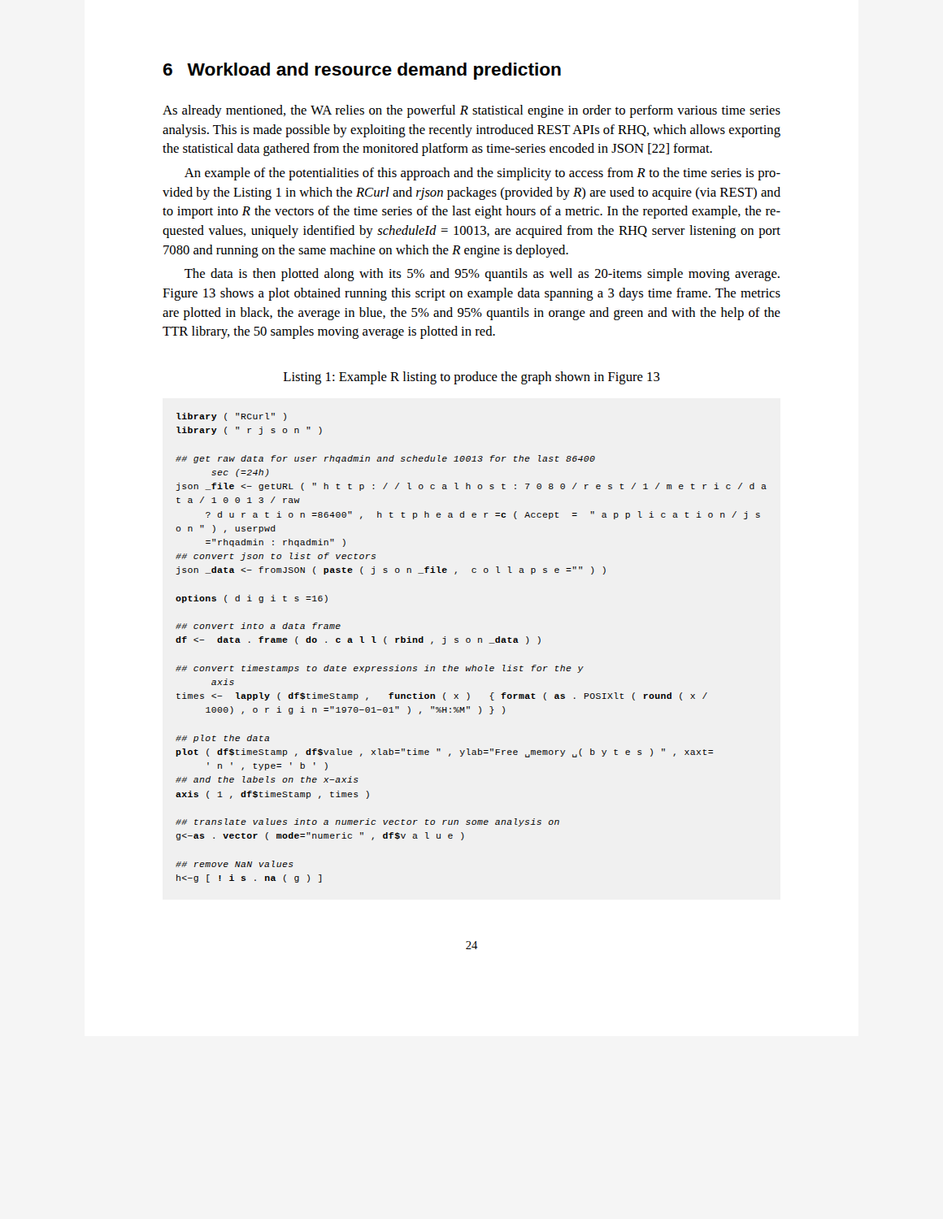6 Workload and resource demand prediction
As already mentioned, the WA relies on the powerful R statistical engine in order to perform various time series analysis. This is made possible by exploiting the recently introduced REST APIs of RHQ, which allows exporting the statistical data gathered from the monitored platform as time-series encoded in JSON [22] format.
An example of the potentialities of this approach and the simplicity to access from R to the time series is provided by the Listing 1 in which the RCurl and rjson packages (provided by R) are used to acquire (via REST) and to import into R the vectors of the time series of the last eight hours of a metric. In the reported example, the requested values, uniquely identified by scheduleId = 10013, are acquired from the RHQ server listening on port 7080 and running on the same machine on which the R engine is deployed.
The data is then plotted along with its 5% and 95% quantils as well as 20-items simple moving average. Figure 13 shows a plot obtained running this script on example data spanning a 3 days time frame. The metrics are plotted in black, the average in blue, the 5% and 95% quantils in orange and green and with the help of the TTR library, the 50 samples moving average is plotted in red.
Listing 1: Example R listing to produce the graph shown in Figure 13
library ( "RCurl" )
library ( " r j s o n " )

## get raw data for user rhqadmin and schedule 10013 for the last 86400
      sec (=24h)
json _file <− getURL ( " h t t p : / / l o c a l h o s t : 7 0 8 0 / r e s t / 1 / m e t r i c / d a t a / 1 0 0 1 3 / raw
     ? d u r a t i o n =86400" ,  h t t p h e a d e r =c ( Accept  =  " a p p l i c a t i o n / j s o n " ) , userpwd
     ="rhqadmin : rhqadmin" )
## convert json to list of vectors
json _data <− fromJSON ( paste ( j s o n _file ,  c o l l a p s e ="" ) )

options ( d i g i t s =16)

## convert into a data frame
df <−  data . frame ( do . c a l l ( rbind , j s o n _data ) )

## convert timestamps to date expressions in the whole list for the y
      axis
times <−  lapply ( df$timeStamp ,   function ( x )   { format ( as . POSIXlt ( round ( x /
     1000) , o r i g i n ="1970−01−01" ) , "%H:%M" ) } )

## plot the data
plot ( df$timeStamp , df$value , xlab="time " , ylab="Free ␣memory ␣( b y t e s ) " , xaxt=
     ' n ' , type= ' b ' )
## and the labels on the x−axis
axis ( 1 , df$timeStamp , times )

## translate values into a numeric vector to run some analysis on
g<−as . vector ( mode="numeric " , df$v a l u e )

## remove NaN values
h<−g [ ! i s . na ( g ) ]
24